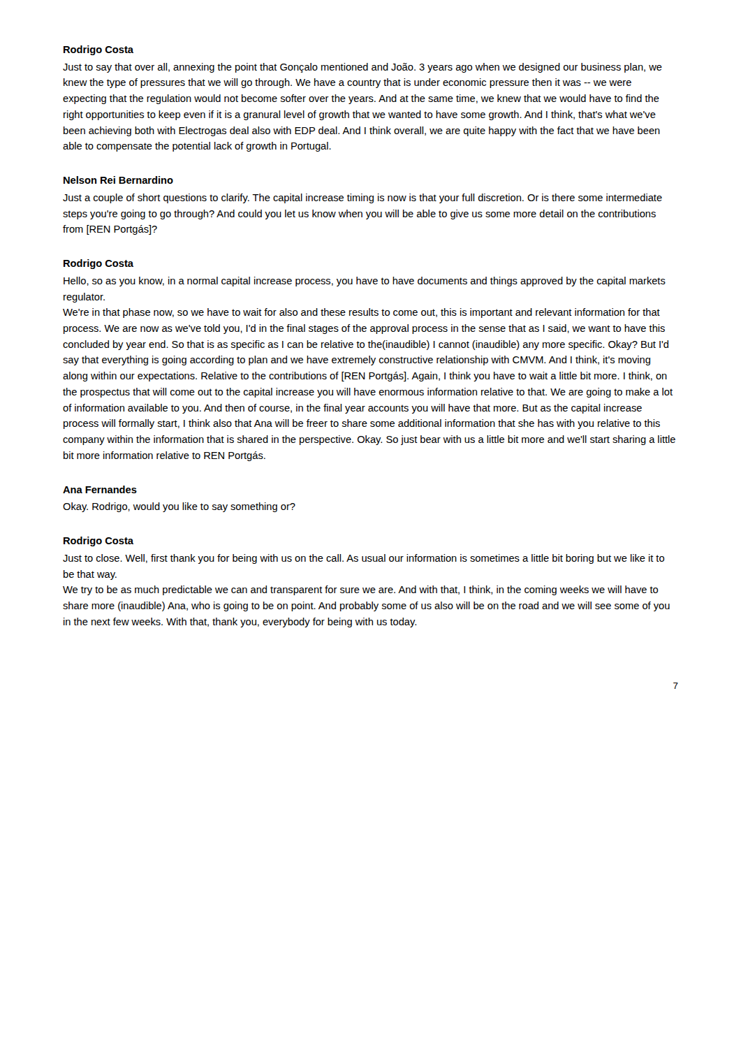Rodrigo Costa
Just to say that over all, annexing the point that Gonçalo mentioned and João. 3 years ago when we designed our business plan, we knew the type of pressures that we will go through. We have a country that is under economic pressure then it was -- we were expecting that the regulation would not become softer over the years. And at the same time, we knew that we would have to find the right opportunities to keep even if it is a granural level of growth that we wanted to have some growth. And I think, that's what we've been achieving both with Electrogas deal also with EDP deal. And I think overall, we are quite happy with the fact that we have been able to compensate the potential lack of growth in Portugal.
Nelson Rei Bernardino
Just a couple of short questions to clarify. The capital increase timing is now is that your full discretion. Or is there some intermediate steps you're going to go through? And could you let us know when you will be able to give us some more detail on the contributions from [REN Portgás]?
Rodrigo Costa
Hello, so as you know, in a normal capital increase process, you have to have documents and things approved by the capital markets regulator.
We're in that phase now, so we have to wait for also and these results to come out, this is important and relevant information for that process. We are now as we've told you, I'd in the final stages of the approval process in the sense that as I said, we want to have this concluded by year end. So that is as specific as I can be relative to the(inaudible) I cannot (inaudible) any more specific. Okay? But I'd say that everything is going according to plan and we have extremely constructive relationship with CMVM. And I think, it's moving along within our expectations. Relative to the contributions of [REN Portgás]. Again, I think you have to wait a little bit more. I think, on the prospectus that will come out to the capital increase you will have enormous information relative to that. We are going to make a lot of information available to you. And then of course, in the final year accounts you will have that more. But as the capital increase process will formally start, I think also that Ana will be freer to share some additional information that she has with you relative to this company within the information that is shared in the perspective. Okay. So just bear with us a little bit more and we'll start sharing a little bit more information relative to REN Portgás.
Ana Fernandes
Okay. Rodrigo, would you like to say something or?
Rodrigo Costa
Just to close. Well, first thank you for being with us on the call. As usual our information is sometimes a little bit boring but we like it to be that way.
We try to be as much predictable we can and transparent for sure we are. And with that, I think, in the coming weeks we will have to share more (inaudible) Ana, who is going to be on point. And probably some of us also will be on the road and we will see some of you in the next few weeks. With that, thank you, everybody for being with us today.
7